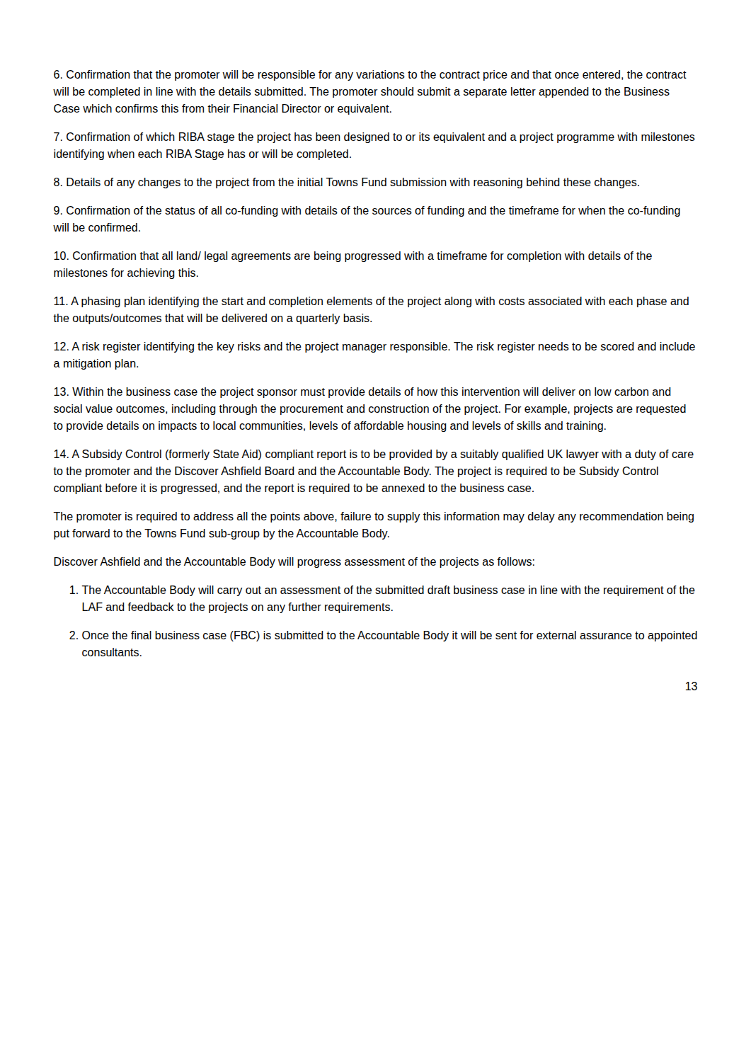6. Confirmation that the promoter will be responsible for any variations to the contract price and that once entered, the contract will be completed in line with the details submitted. The promoter should submit a separate letter appended to the Business Case which confirms this from their Financial Director or equivalent.
7. Confirmation of which RIBA stage the project has been designed to or its equivalent and a project programme with milestones identifying when each RIBA Stage has or will be completed.
8. Details of any changes to the project from the initial Towns Fund submission with reasoning behind these changes.
9. Confirmation of the status of all co-funding with details of the sources of funding and the timeframe for when the co-funding will be confirmed.
10. Confirmation that all land/ legal agreements are being progressed with a timeframe for completion with details of the milestones for achieving this.
11. A phasing plan identifying the start and completion elements of the project along with costs associated with each phase and the outputs/outcomes that will be delivered on a quarterly basis.
12. A risk register identifying the key risks and the project manager responsible. The risk register needs to be scored and include a mitigation plan.
13. Within the business case the project sponsor must provide details of how this intervention will deliver on low carbon and social value outcomes, including through the procurement and construction of the project. For example, projects are requested to provide details on impacts to local communities, levels of affordable housing and levels of skills and training.
14. A Subsidy Control (formerly State Aid) compliant report is to be provided by a suitably qualified UK lawyer with a duty of care to the promoter and the Discover Ashfield Board and the Accountable Body. The project is required to be Subsidy Control compliant before it is progressed, and the report is required to be annexed to the business case.
The promoter is required to address all the points above, failure to supply this information may delay any recommendation being put forward to the Towns Fund sub-group by the Accountable Body.
Discover Ashfield and the Accountable Body will progress assessment of the projects as follows:
The Accountable Body will carry out an assessment of the submitted draft business case in line with the requirement of the LAF and feedback to the projects on any further requirements.
Once the final business case (FBC) is submitted to the Accountable Body it will be sent for external assurance to appointed consultants.
13